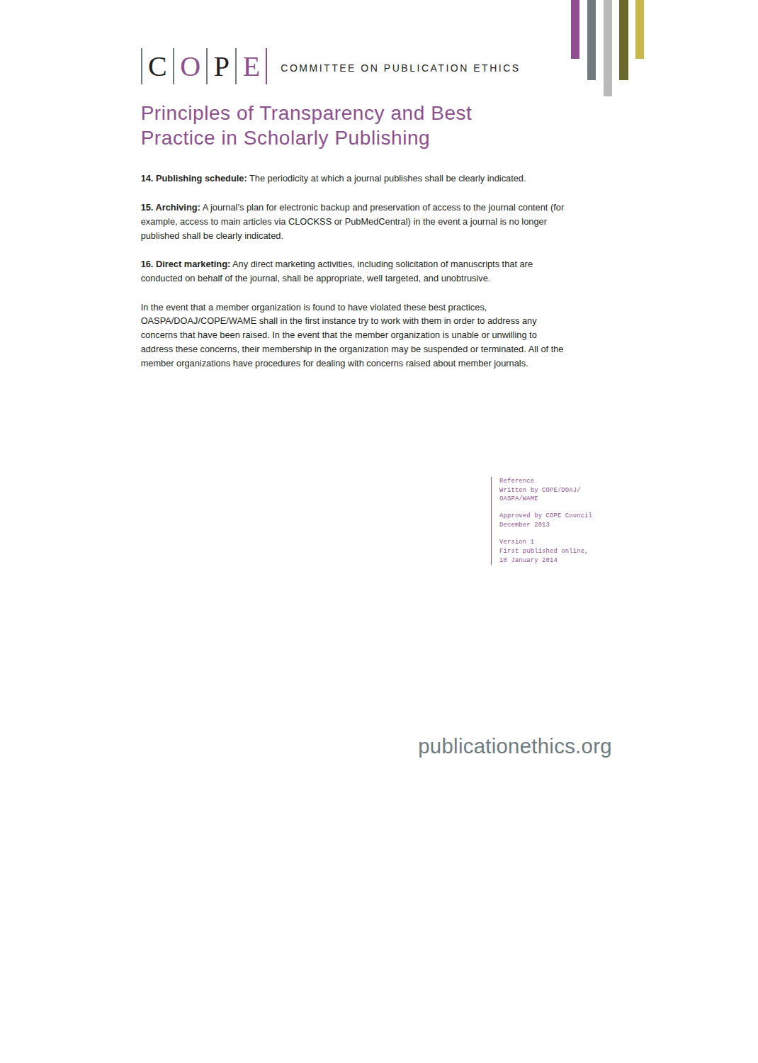C O P E
COMMITTEE ON PUBLICATION ETHICS
Principles of Transparency and Best Practice in Scholarly Publishing
14. Publishing schedule: The periodicity at which a journal publishes shall be clearly indicated.
15. Archiving: A journal’s plan for electronic backup and preservation of access to the journal content (for example, access to main articles via CLOCKSS or PubMedCentral) in the event a journal is no longer published shall be clearly indicated.
16. Direct marketing: Any direct marketing activities, including solicitation of manuscripts that are conducted on behalf of the journal, shall be appropriate, well targeted, and unobtrusive.
In the event that a member organization is found to have violated these best practices, OASPA/DOAJ/COPE/WAME shall in the first instance try to work with them in order to address any concerns that have been raised. In the event that the member organization is unable or unwilling to address these concerns, their membership in the organization may be suspended or terminated. All of the member organizations have procedures for dealing with concerns raised about member journals.
Reference
Written by COPE/DOAJ/
OASPA/WAME
Approved by COPE Council
December 2013
Version 1
First published online,
10 January 2014
publicationethics.org